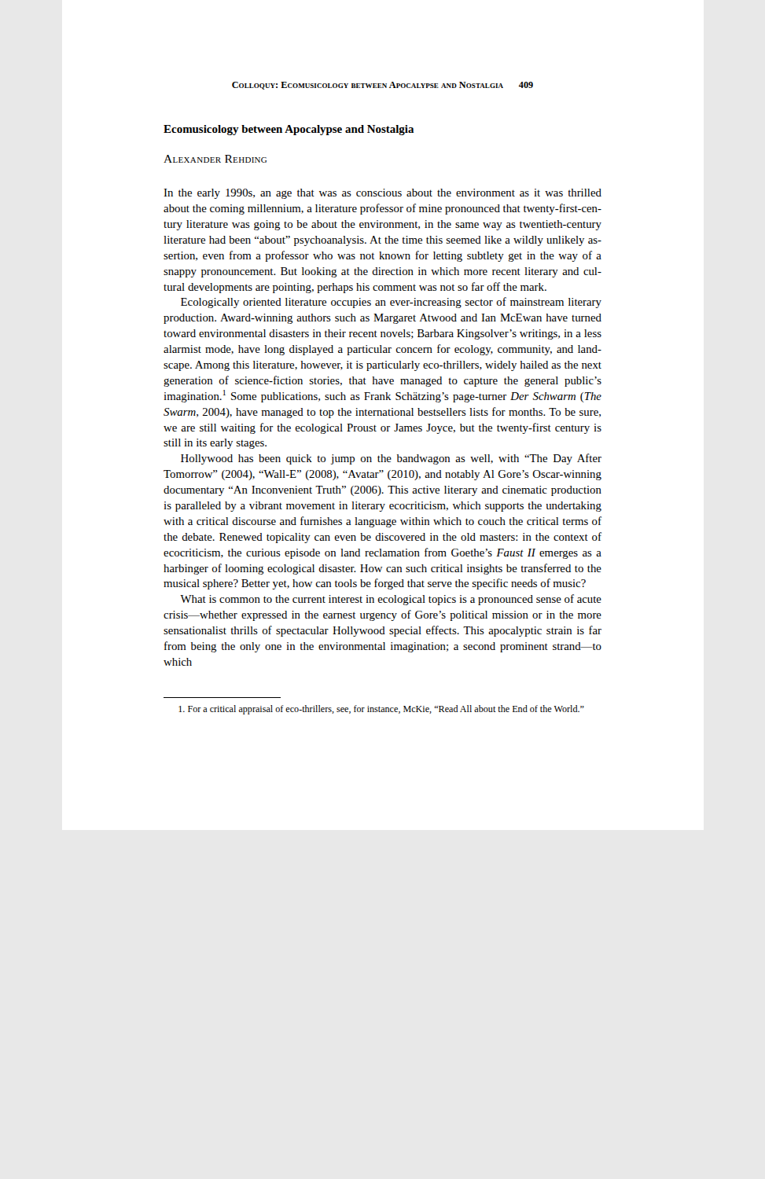Colloquy: Ecomusicology between Apocalypse and Nostalgia409
Ecomusicology between Apocalypse and Nostalgia
Alexander Rehding
In the early 1990s, an age that was as conscious about the environment as it was thrilled about the coming millennium, a literature professor of mine pronounced that twenty-first-century literature was going to be about the environment, in the same way as twentieth-century literature had been “about” psychoanalysis. At the time this seemed like a wildly unlikely assertion, even from a professor who was not known for letting subtlety get in the way of a snappy pronouncement. But looking at the direction in which more recent literary and cultural developments are pointing, perhaps his comment was not so far off the mark.
Ecologically oriented literature occupies an ever-increasing sector of mainstream literary production. Award-winning authors such as Margaret Atwood and Ian McEwan have turned toward environmental disasters in their recent novels; Barbara Kingsolver’s writings, in a less alarmist mode, have long displayed a particular concern for ecology, community, and landscape. Among this literature, however, it is particularly eco-thrillers, widely hailed as the next generation of science-fiction stories, that have managed to capture the general public’s imagination.1 Some publications, such as Frank Schätzing’s page-turner Der Schwarm (The Swarm, 2004), have managed to top the international bestsellers lists for months. To be sure, we are still waiting for the ecological Proust or James Joyce, but the twenty-first century is still in its early stages.
Hollywood has been quick to jump on the bandwagon as well, with “The Day After Tomorrow” (2004), “Wall-E” (2008), “Avatar” (2010), and notably Al Gore’s Oscar-winning documentary “An Inconvenient Truth” (2006). This active literary and cinematic production is paralleled by a vibrant movement in literary ecocriticism, which supports the undertaking with a critical discourse and furnishes a language within which to couch the critical terms of the debate. Renewed topicality can even be discovered in the old masters: in the context of ecocriticism, the curious episode on land reclamation from Goethe’s Faust II emerges as a harbinger of looming ecological disaster. How can such critical insights be transferred to the musical sphere? Better yet, how can tools be forged that serve the specific needs of music?
What is common to the current interest in ecological topics is a pronounced sense of acute crisis—whether expressed in the earnest urgency of Gore’s political mission or in the more sensationalist thrills of spectacular Hollywood special effects. This apocalyptic strain is far from being the only one in the environmental imagination; a second prominent strand—to which
1. For a critical appraisal of eco-thrillers, see, for instance, McKie, “Read All about the End of the World.”